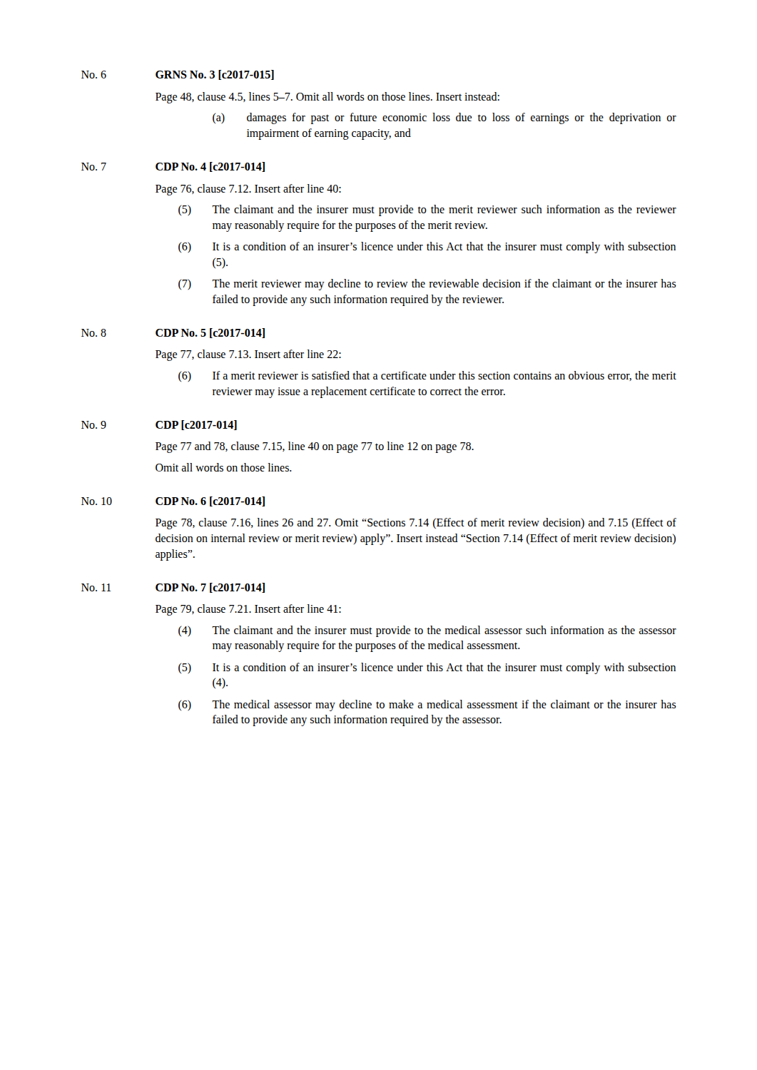No. 6
GRNS No. 3 [c2017-015]
Page 48, clause 4.5, lines 5–7. Omit all words on those lines. Insert instead:
(a)
damages for past or future economic loss due to loss of earnings or the deprivation or impairment of earning capacity, and
No. 7
CDP No. 4 [c2017-014]
Page 76, clause 7.12. Insert after line 40:
(5)
The claimant and the insurer must provide to the merit reviewer such information as the reviewer may reasonably require for the purposes of the merit review.
(6)
It is a condition of an insurer’s licence under this Act that the insurer must comply with subsection (5).
(7)
The merit reviewer may decline to review the reviewable decision if the claimant or the insurer has failed to provide any such information required by the reviewer.
No. 8
CDP No. 5 [c2017-014]
Page 77, clause 7.13. Insert after line 22:
(6)
If a merit reviewer is satisfied that a certificate under this section contains an obvious error, the merit reviewer may issue a replacement certificate to correct the error.
No. 9
CDP [c2017-014]
Page 77 and 78, clause 7.15, line 40 on page 77 to line 12 on page 78.
Omit all words on those lines.
No. 10
CDP No. 6 [c2017-014]
Page 78, clause 7.16, lines 26 and 27. Omit “Sections 7.14 (Effect of merit review decision) and 7.15 (Effect of decision on internal review or merit review) apply”. Insert instead “Section 7.14 (Effect of merit review decision) applies”.
No. 11
CDP No. 7 [c2017-014]
Page 79, clause 7.21. Insert after line 41:
(4)
The claimant and the insurer must provide to the medical assessor such information as the assessor may reasonably require for the purposes of the medical assessment.
(5)
It is a condition of an insurer’s licence under this Act that the insurer must comply with subsection (4).
(6)
The medical assessor may decline to make a medical assessment if the claimant or the insurer has failed to provide any such information required by the assessor.